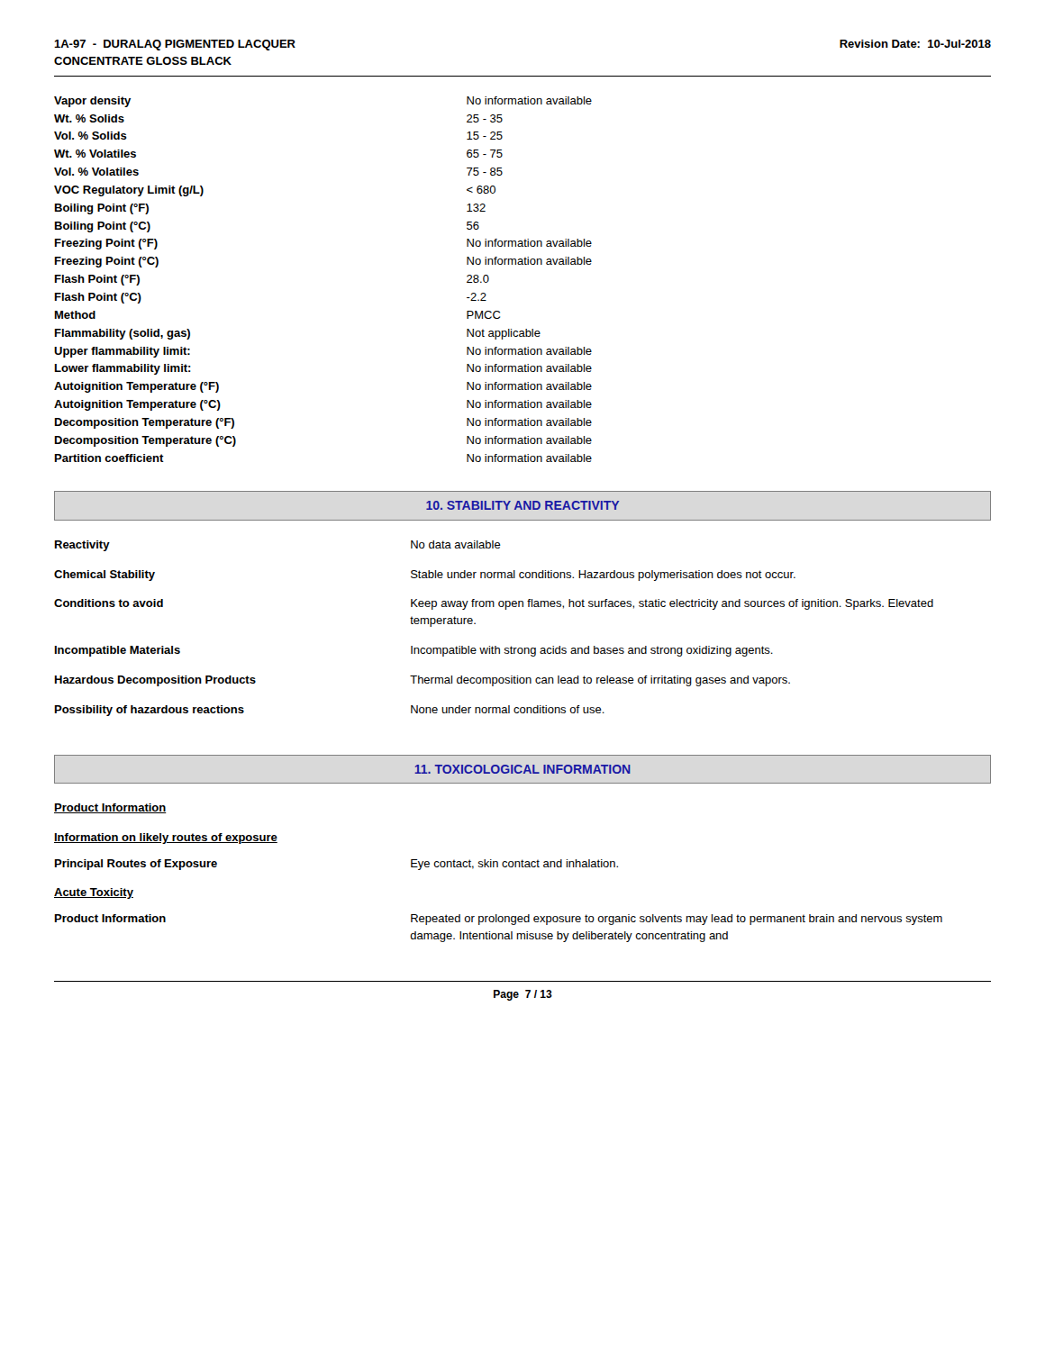1A-97 - DURALAQ PIGMENTED LACQUER
CONCENTRATE GLOSS BLACK
Revision Date: 10-Jul-2018
| Vapor density | No information available |
| Wt. % Solids | 25 - 35 |
| Vol. % Solids | 15 - 25 |
| Wt. % Volatiles | 65 - 75 |
| Vol. % Volatiles | 75 - 85 |
| VOC Regulatory Limit (g/L) | < 680 |
| Boiling Point (°F) | 132 |
| Boiling Point (°C) | 56 |
| Freezing Point (°F) | No information available |
| Freezing Point (°C) | No information available |
| Flash Point (°F) | 28.0 |
| Flash Point (°C) | -2.2 |
| Method | PMCC |
| Flammability (solid, gas) | Not applicable |
| Upper flammability limit: | No information available |
| Lower flammability limit: | No information available |
| Autoignition Temperature (°F) | No information available |
| Autoignition Temperature (°C) | No information available |
| Decomposition Temperature (°F) | No information available |
| Decomposition Temperature (°C) | No information available |
| Partition coefficient | No information available |
10. STABILITY AND REACTIVITY
| Reactivity | No data available |
| Chemical Stability | Stable under normal conditions. Hazardous polymerisation does not occur. |
| Conditions to avoid | Keep away from open flames, hot surfaces, static electricity and sources of ignition. Sparks. Elevated temperature. |
| Incompatible Materials | Incompatible with strong acids and bases and strong oxidizing agents. |
| Hazardous Decomposition Products | Thermal decomposition can lead to release of irritating gases and vapors. |
| Possibility of hazardous reactions | None under normal conditions of use. |
11. TOXICOLOGICAL INFORMATION
Product Information
Information on likely routes of exposure
Principal Routes of Exposure
Eye contact, skin contact and inhalation.
Acute Toxicity
Product Information
Repeated or prolonged exposure to organic solvents may lead to permanent brain and nervous system damage. Intentional misuse by deliberately concentrating and
Page 7 / 13